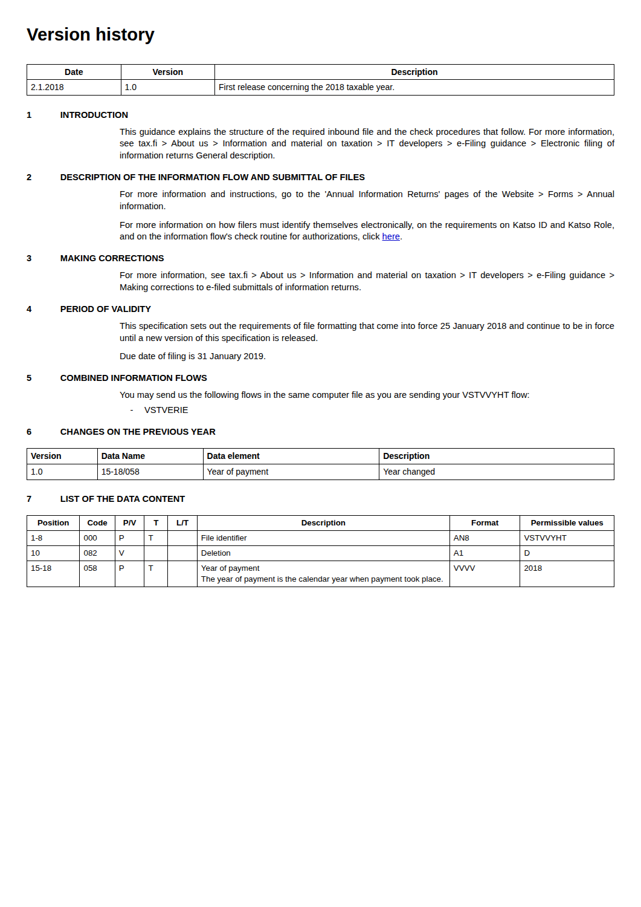Version history
| Date | Version | Description |
| --- | --- | --- |
| 2.1.2018 | 1.0 | First release concerning the 2018 taxable year. |
1 INTRODUCTION
This guidance explains the structure of the required inbound file and the check procedures that follow. For more information, see tax.fi > About us > Information and material on taxation > IT developers > e-Filing guidance > Electronic filing of information returns General description.
2 DESCRIPTION OF THE INFORMATION FLOW AND SUBMITTAL OF FILES
For more information and instructions, go to the 'Annual Information Returns' pages of the Website > Forms > Annual information.
For more information on how filers must identify themselves electronically, on the requirements on Katso ID and Katso Role, and on the information flow's check routine for authorizations, click here.
3 MAKING CORRECTIONS
For more information, see tax.fi > About us > Information and material on taxation > IT developers > e-Filing guidance > Making corrections to e-filed submittals of information returns.
4 PERIOD OF VALIDITY
This specification sets out the requirements of file formatting that come into force 25 January 2018 and continue to be in force until a new version of this specification is released.
Due date of filing is 31 January 2019.
5 COMBINED INFORMATION FLOWS
You may send us the following flows in the same computer file as you are sending your VSTVVYHT flow:
VSTVERIE
6 CHANGES ON THE PREVIOUS YEAR
| Version | Data Name | Data element | Description |
| --- | --- | --- | --- |
| 1.0 | 15-18/058 | Year of payment | Year changed |
7 LIST OF THE DATA CONTENT
| Position | Code | P/V | T | L/T | Description | Format | Permissible values |
| --- | --- | --- | --- | --- | --- | --- | --- |
| 1-8 | 000 | P | T | | File identifier | AN8 | VSTVVYHT |
| 10 | 082 | V | | | Deletion | A1 | D |
| 15-18 | 058 | P | T | | Year of payment The year of payment is the calendar year when payment took place. | VVVV | 2018 |